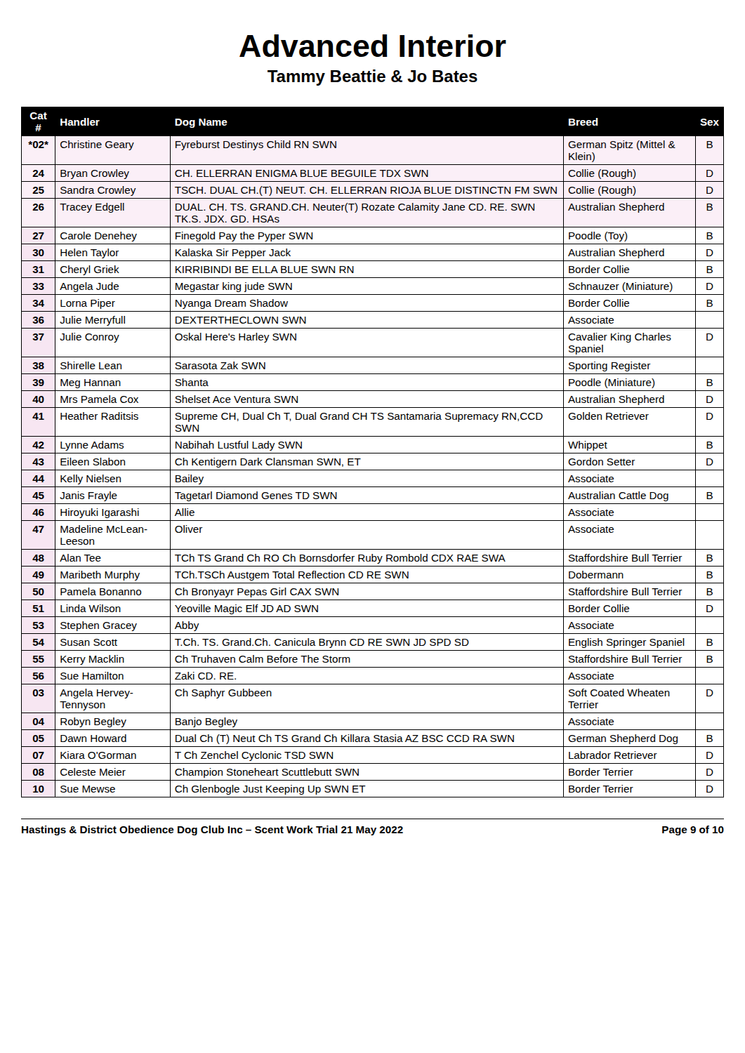Advanced Interior
Tammy Beattie & Jo Bates
| Cat # | Handler | Dog Name | Breed | Sex |
| --- | --- | --- | --- | --- |
| *02* | Christine Geary | Fyreburst Destinys Child RN SWN | German Spitz (Mittel & Klein) | B |
| 24 | Bryan Crowley | CH. ELLERRAN ENIGMA BLUE BEGUILE TDX SWN | Collie (Rough) | D |
| 25 | Sandra Crowley | TSCH. DUAL CH.(T) NEUT. CH. ELLERRAN RIOJA BLUE DISTINCTN FM SWN | Collie (Rough) | D |
| 26 | Tracey Edgell | DUAL. CH. TS. GRAND.CH. Neuter(T) Rozate Calamity Jane CD. RE. SWN TK.S. JDX. GD. HSAs | Australian Shepherd | B |
| 27 | Carole Denehey | Finegold Pay the Pyper SWN | Poodle (Toy) | B |
| 30 | Helen Taylor | Kalaska Sir Pepper Jack | Australian Shepherd | D |
| 31 | Cheryl Griek | KIRRIBINDI BE ELLA BLUE SWN RN | Border Collie | B |
| 33 | Angela Jude | Megastar king jude SWN | Schnauzer (Miniature) | D |
| 34 | Lorna Piper | Nyanga Dream Shadow | Border Collie | B |
| 36 | Julie Merryfull | DEXTERTHECLOWN SWN | Associate | |
| 37 | Julie Conroy | Oskal Here's Harley SWN | Cavalier King Charles Spaniel | D |
| 38 | Shirelle Lean | Sarasota Zak SWN | Sporting Register | |
| 39 | Meg Hannan | Shanta | Poodle (Miniature) | B |
| 40 | Mrs Pamela Cox | Shelset Ace Ventura SWN | Australian Shepherd | D |
| 41 | Heather Raditsis | Supreme CH, Dual Ch T, Dual Grand CH TS Santamaria Supremacy RN,CCD SWN | Golden Retriever | D |
| 42 | Lynne Adams | Nabihah Lustful Lady SWN | Whippet | B |
| 43 | Eileen Slabon | Ch Kentigern Dark Clansman SWN, ET | Gordon Setter | D |
| 44 | Kelly Nielsen | Bailey | Associate | |
| 45 | Janis Frayle | Tagetarl Diamond Genes TD SWN | Australian Cattle Dog | B |
| 46 | Hiroyuki Igarashi | Allie | Associate | |
| 47 | Madeline McLean-Leeson | Oliver | Associate | |
| 48 | Alan Tee | TCh TS Grand Ch RO Ch Bornsdorfer Ruby Rombold CDX RAE SWA | Staffordshire Bull Terrier | B |
| 49 | Maribeth Murphy | TCh.TSCh Austgem Total Reflection CD RE SWN | Dobermann | B |
| 50 | Pamela Bonanno | Ch Bronyayr Pepas Girl CAX SWN | Staffordshire Bull Terrier | B |
| 51 | Linda Wilson | Yeoville Magic Elf JD AD SWN | Border Collie | D |
| 53 | Stephen Gracey | Abby | Associate | |
| 54 | Susan Scott | T.Ch. TS. Grand.Ch. Canicula Brynn CD RE SWN JD SPD SD | English Springer Spaniel | B |
| 55 | Kerry Macklin | Ch Truhaven Calm Before The Storm | Staffordshire Bull Terrier | B |
| 56 | Sue Hamilton | Zaki CD. RE. | Associate | |
| 03 | Angela Hervey-Tennyson | Ch Saphyr Gubbeen | Soft Coated Wheaten Terrier | D |
| 04 | Robyn Begley | Banjo Begley | Associate | |
| 05 | Dawn Howard | Dual Ch (T) Neut Ch TS Grand Ch Killara Stasia AZ BSC CCD RA SWN | German Shepherd Dog | B |
| 07 | Kiara O'Gorman | T Ch Zenchel Cyclonic TSD SWN | Labrador Retriever | D |
| 08 | Celeste Meier | Champion Stoneheart Scuttlebutt SWN | Border Terrier | D |
| 10 | Sue Mewse | Ch Glenbogle Just Keeping Up SWN ET | Border Terrier | D |
Hastings & District Obedience Dog Club Inc – Scent Work Trial 21 May 2022 Page 9 of 10